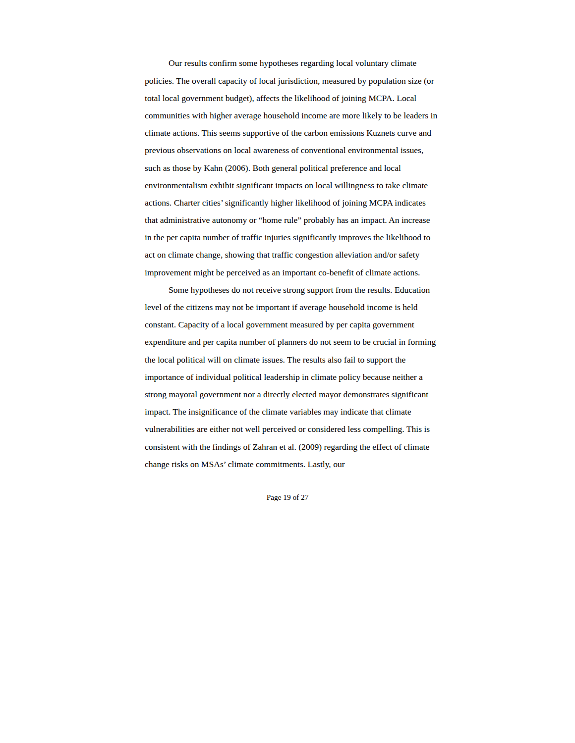Our results confirm some hypotheses regarding local voluntary climate policies. The overall capacity of local jurisdiction, measured by population size (or total local government budget), affects the likelihood of joining MCPA. Local communities with higher average household income are more likely to be leaders in climate actions. This seems supportive of the carbon emissions Kuznets curve and previous observations on local awareness of conventional environmental issues, such as those by Kahn (2006). Both general political preference and local environmentalism exhibit significant impacts on local willingness to take climate actions. Charter cities’ significantly higher likelihood of joining MCPA indicates that administrative autonomy or “home rule” probably has an impact. An increase in the per capita number of traffic injuries significantly improves the likelihood to act on climate change, showing that traffic congestion alleviation and/or safety improvement might be perceived as an important co-benefit of climate actions.
Some hypotheses do not receive strong support from the results. Education level of the citizens may not be important if average household income is held constant. Capacity of a local government measured by per capita government expenditure and per capita number of planners do not seem to be crucial in forming the local political will on climate issues. The results also fail to support the importance of individual political leadership in climate policy because neither a strong mayoral government nor a directly elected mayor demonstrates significant impact. The insignificance of the climate variables may indicate that climate vulnerabilities are either not well perceived or considered less compelling. This is consistent with the findings of Zahran et al. (2009) regarding the effect of climate change risks on MSAs’ climate commitments. Lastly, our
Page 19 of 27